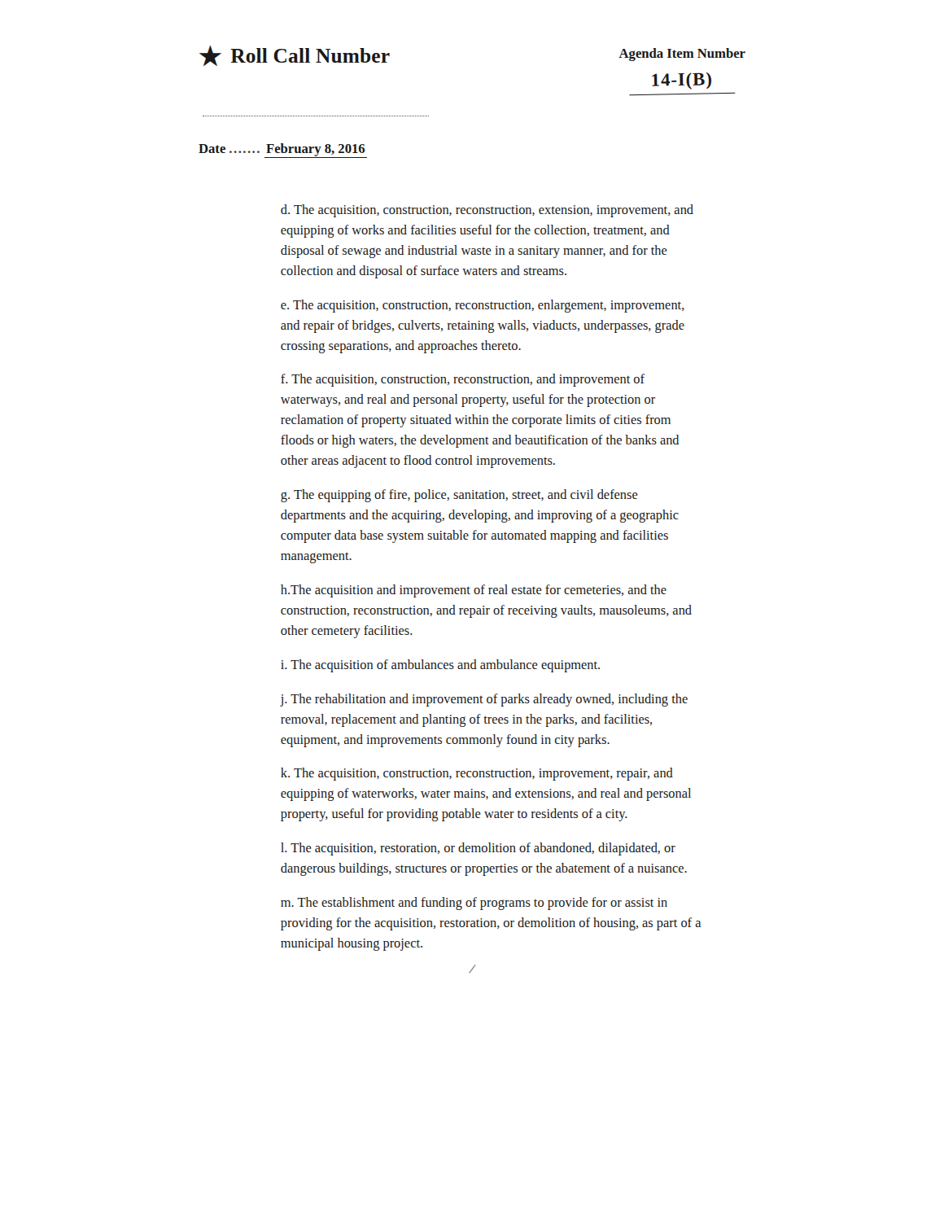★ Roll Call Number
Agenda Item Number 14-I(B)
Date ....... February 8, 2016
d. The acquisition, construction, reconstruction, extension, improvement, and equipping of works and facilities useful for the collection, treatment, and disposal of sewage and industrial waste in a sanitary manner, and for the collection and disposal of surface waters and streams.
e. The acquisition, construction, reconstruction, enlargement, improvement, and repair of bridges, culverts, retaining walls, viaducts, underpasses, grade crossing separations, and approaches thereto.
f. The acquisition, construction, reconstruction, and improvement of waterways, and real and personal property, useful for the protection or reclamation of property situated within the corporate limits of cities from floods or high waters, the development and beautification of the banks and other areas adjacent to flood control improvements.
g. The equipping of fire, police, sanitation, street, and civil defense departments and the acquiring, developing, and improving of a geographic computer data base system suitable for automated mapping and facilities management.
h.The acquisition and improvement of real estate for cemeteries, and the construction, reconstruction, and repair of receiving vaults, mausoleums, and other cemetery facilities.
i. The acquisition of ambulances and ambulance equipment.
j. The rehabilitation and improvement of parks already owned, including the removal, replacement and planting of trees in the parks, and facilities, equipment, and improvements commonly found in city parks.
k. The acquisition, construction, reconstruction, improvement, repair, and equipping of waterworks, water mains, and extensions, and real and personal property, useful for providing potable water to residents of a city.
l. The acquisition, restoration, or demolition of abandoned, dilapidated, or dangerous buildings, structures or properties or the abatement of a nuisance.
m. The establishment and funding of programs to provide for or assist in providing for the acquisition, restoration, or demolition of housing, as part of a municipal housing project.
/